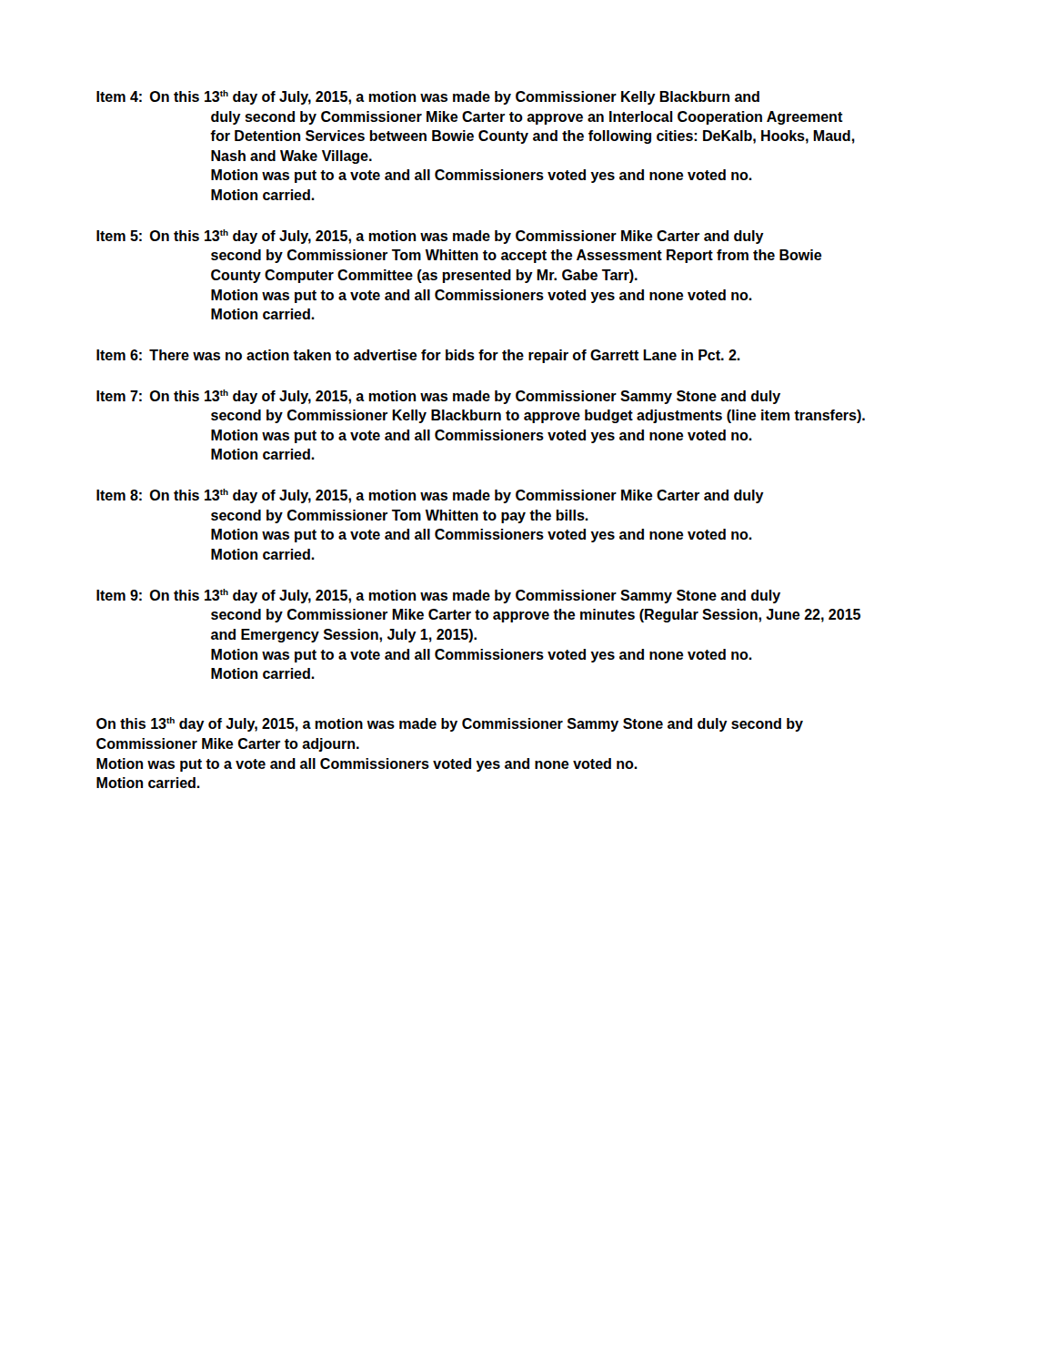Item 4:
On this 13th day of July, 2015, a motion was made by Commissioner Kelly Blackburn and
duly second by Commissioner Mike Carter to approve an Interlocal Cooperation Agreement
for Detention Services between Bowie County and the following cities: DeKalb, Hooks, Maud,
Nash and Wake Village.
Motion was put to a vote and all Commissioners voted yes and none voted no.
Motion carried.
Item 5:
On this 13th day of July, 2015, a motion was made by Commissioner Mike Carter and duly
second by Commissioner Tom Whitten to accept the Assessment Report from the Bowie
County Computer Committee (as presented by Mr. Gabe Tarr).
Motion was put to a vote and all Commissioners voted yes and none voted no.
Motion carried.
Item 6:
There was no action taken to advertise for bids for the repair of Garrett Lane in Pct. 2.
Item 7:
On this 13th day of July, 2015, a motion was made by Commissioner Sammy Stone and duly
second by Commissioner Kelly Blackburn to approve budget adjustments (line item transfers).
Motion was put to a vote and all Commissioners voted yes and none voted no.
Motion carried.
Item 8:
On this 13th day of July, 2015, a motion was made by Commissioner Mike Carter and duly
second by Commissioner Tom Whitten to pay the bills.
Motion was put to a vote and all Commissioners voted yes and none voted no.
Motion carried.
Item 9:
On this 13th day of July, 2015, a motion was made by Commissioner Sammy Stone and duly
second by Commissioner Mike Carter to approve the minutes (Regular Session, June 22, 2015
and Emergency Session, July 1, 2015).
Motion was put to a vote and all Commissioners voted yes and none voted no.
Motion carried.
On this 13th day of July, 2015, a motion was made by Commissioner Sammy Stone and duly second by
Commissioner Mike Carter to adjourn.
Motion was put to a vote and all Commissioners voted yes and none voted no.
Motion carried.